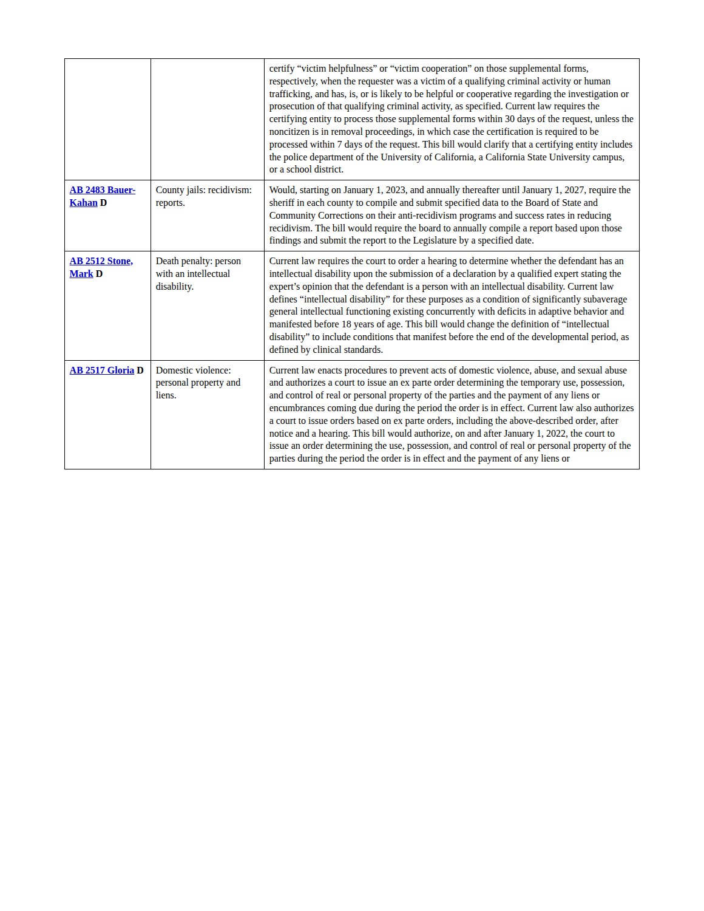| | | certify “victim helpfulness” or “victim cooperation” on those supplemental forms, respectively, when the requester was a victim of a qualifying criminal activity or human trafficking, and has, is, or is likely to be helpful or cooperative regarding the investigation or prosecution of that qualifying criminal activity, as specified. Current law requires the certifying entity to process those supplemental forms within 30 days of the request, unless the noncitizen is in removal proceedings, in which case the certification is required to be processed within 7 days of the request. This bill would clarify that a certifying entity includes the police department of the University of California, a California State University campus, or a school district. |
| AB 2483 Bauer-Kahan D | County jails: recidivism: reports. | Would, starting on January 1, 2023, and annually thereafter until January 1, 2027, require the sheriff in each county to compile and submit specified data to the Board of State and Community Corrections on their anti-recidivism programs and success rates in reducing recidivism. The bill would require the board to annually compile a report based upon those findings and submit the report to the Legislature by a specified date. |
| AB 2512 Stone, Mark D | Death penalty: person with an intellectual disability. | Current law requires the court to order a hearing to determine whether the defendant has an intellectual disability upon the submission of a declaration by a qualified expert stating the expert’s opinion that the defendant is a person with an intellectual disability. Current law defines “intellectual disability” for these purposes as a condition of significantly subaverage general intellectual functioning existing concurrently with deficits in adaptive behavior and manifested before 18 years of age. This bill would change the definition of “intellectual disability” to include conditions that manifest before the end of the developmental period, as defined by clinical standards. |
| AB 2517 Gloria D | Domestic violence: personal property and liens. | Current law enacts procedures to prevent acts of domestic violence, abuse, and sexual abuse and authorizes a court to issue an ex parte order determining the temporary use, possession, and control of real or personal property of the parties and the payment of any liens or encumbrances coming due during the period the order is in effect. Current law also authorizes a court to issue orders based on ex parte orders, including the above-described order, after notice and a hearing. This bill would authorize, on and after January 1, 2022, the court to issue an order determining the use, possession, and control of real or personal property of the parties during the period the order is in effect and the payment of any liens or |